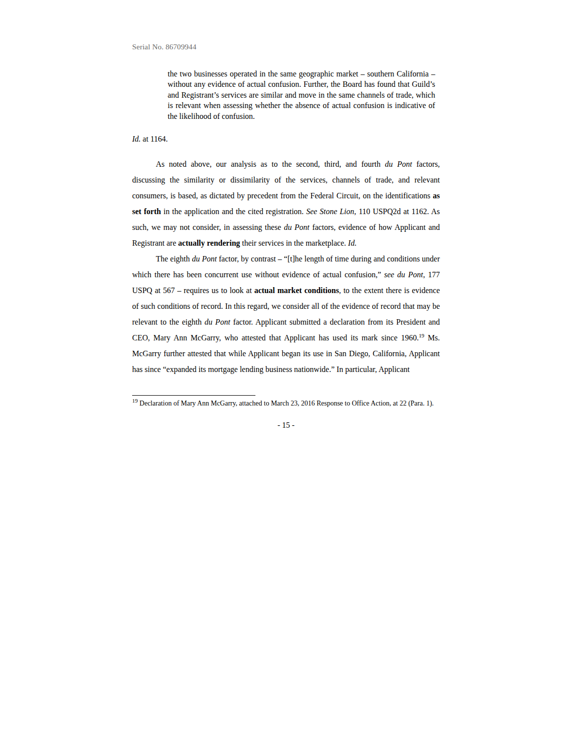Serial No. 86709944
the two businesses operated in the same geographic market – southern California – without any evidence of actual confusion. Further, the Board has found that Guild’s and Registrant’s services are similar and move in the same channels of trade, which is relevant when assessing whether the absence of actual confusion is indicative of the likelihood of confusion.
Id. at 1164.
As noted above, our analysis as to the second, third, and fourth du Pont factors, discussing the similarity or dissimilarity of the services, channels of trade, and relevant consumers, is based, as dictated by precedent from the Federal Circuit, on the identifications as set forth in the application and the cited registration. See Stone Lion, 110 USPQ2d at 1162. As such, we may not consider, in assessing these du Pont factors, evidence of how Applicant and Registrant are actually rendering their services in the marketplace. Id.
The eighth du Pont factor, by contrast – “[t]he length of time during and conditions under which there has been concurrent use without evidence of actual confusion,” see du Pont, 177 USPQ at 567 – requires us to look at actual market conditions, to the extent there is evidence of such conditions of record. In this regard, we consider all of the evidence of record that may be relevant to the eighth du Pont factor. Applicant submitted a declaration from its President and CEO, Mary Ann McGarry, who attested that Applicant has used its mark since 1960.19 Ms. McGarry further attested that while Applicant began its use in San Diego, California, Applicant has since “expanded its mortgage lending business nationwide.” In particular, Applicant
19 Declaration of Mary Ann McGarry, attached to March 23, 2016 Response to Office Action, at 22 (Para. 1).
- 15 -